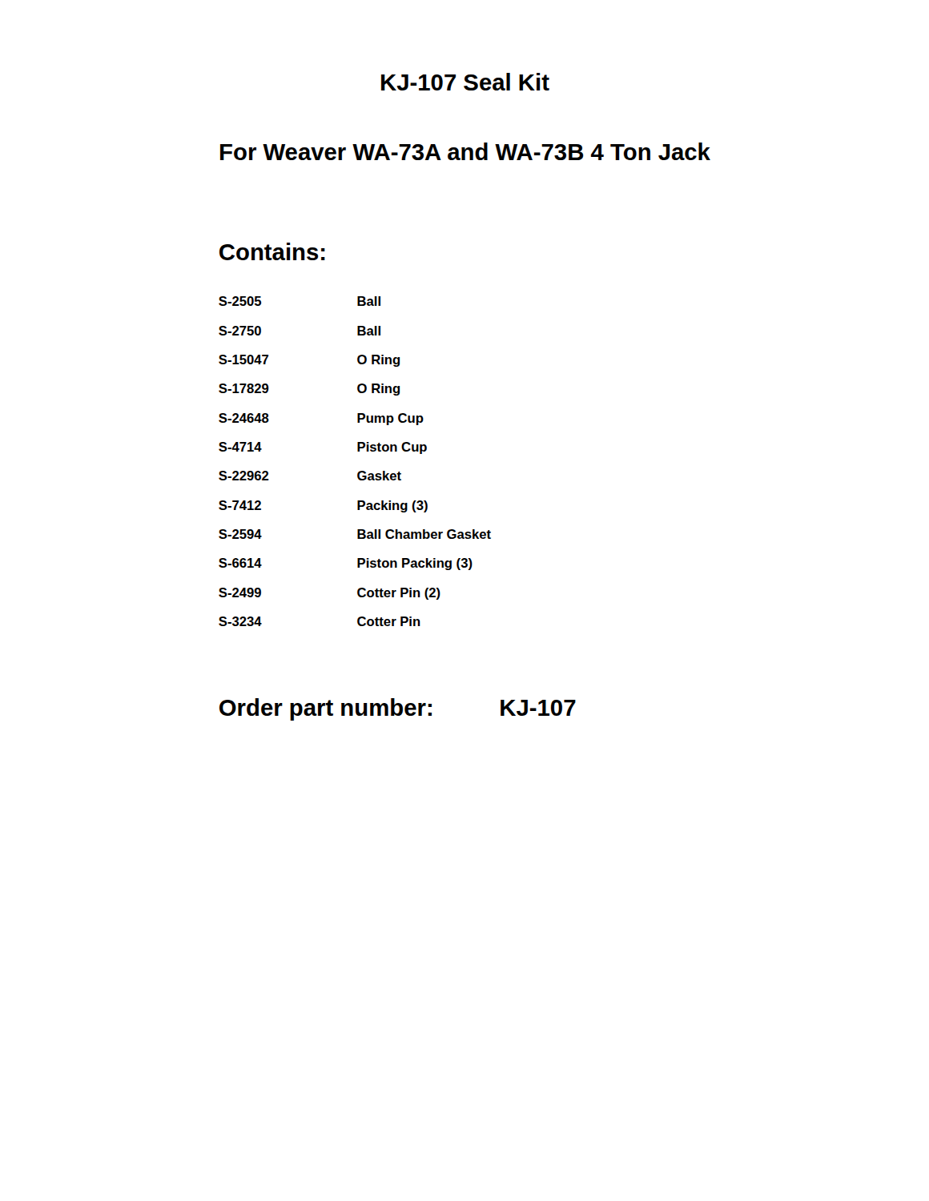KJ-107 Seal Kit
For Weaver WA-73A and WA-73B 4 Ton Jack
Contains:
| S-2505 | Ball |
| S-2750 | Ball |
| S-15047 | O Ring |
| S-17829 | O Ring |
| S-24648 | Pump Cup |
| S-4714 | Piston Cup |
| S-22962 | Gasket |
| S-7412 | Packing (3) |
| S-2594 | Ball Chamber Gasket |
| S-6614 | Piston Packing (3) |
| S-2499 | Cotter Pin (2) |
| S-3234 | Cotter Pin |
Order part number:KJ-107